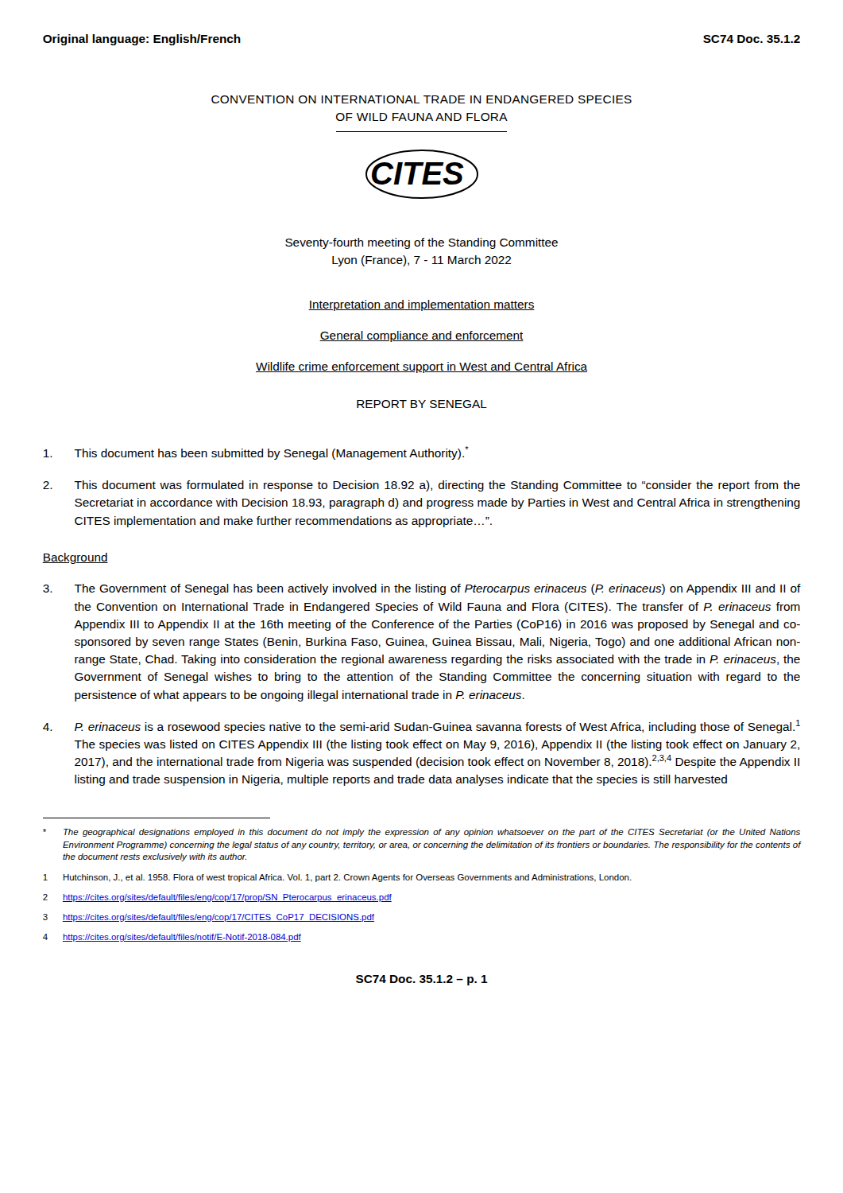Original language: English/French SC74 Doc. 35.1.2
CONVENTION ON INTERNATIONAL TRADE IN ENDANGERED SPECIES
OF WILD FAUNA AND FLORA
Seventy-fourth meeting of the Standing Committee
Lyon (France), 7 - 11 March 2022
Interpretation and implementation matters
General compliance and enforcement
Wildlife crime enforcement support in West and Central Africa
REPORT BY SENEGAL
1. This document has been submitted by Senegal (Management Authority).*
2. This document was formulated in response to Decision 18.92 a), directing the Standing Committee to “consider the report from the Secretariat in accordance with Decision 18.93, paragraph d) and progress made by Parties in West and Central Africa in strengthening CITES implementation and make further recommendations as appropriate…”.
Background
3. The Government of Senegal has been actively involved in the listing of Pterocarpus erinaceus (P. erinaceus) on Appendix III and II of the Convention on International Trade in Endangered Species of Wild Fauna and Flora (CITES). The transfer of P. erinaceus from Appendix III to Appendix II at the 16th meeting of the Conference of the Parties (CoP16) in 2016 was proposed by Senegal and co-sponsored by seven range States (Benin, Burkina Faso, Guinea, Guinea Bissau, Mali, Nigeria, Togo) and one additional African non-range State, Chad. Taking into consideration the regional awareness regarding the risks associated with the trade in P. erinaceus, the Government of Senegal wishes to bring to the attention of the Standing Committee the concerning situation with regard to the persistence of what appears to be ongoing illegal international trade in P. erinaceus.
4. P. erinaceus is a rosewood species native to the semi-arid Sudan-Guinea savanna forests of West Africa, including those of Senegal.1 The species was listed on CITES Appendix III (the listing took effect on May 9, 2016), Appendix II (the listing took effect on January 2, 2017), and the international trade from Nigeria was suspended (decision took effect on November 8, 2018).2,3,4 Despite the Appendix II listing and trade suspension in Nigeria, multiple reports and trade data analyses indicate that the species is still harvested
*
The geographical designations employed in this document do not imply the expression of any opinion whatsoever on the part of the CITES Secretariat (or the United Nations Environment Programme) concerning the legal status of any country, territory, or area, or concerning the delimitation of its frontiers or boundaries. The responsibility for the contents of the document rests exclusively with its author.
1
Hutchinson, J., et al. 1958. Flora of west tropical Africa. Vol. 1, part 2. Crown Agents for Overseas Governments and Administrations, London.
2
https://cites.org/sites/default/files/eng/cop/17/prop/SN_Pterocarpus_erinaceus.pdf
3
https://cites.org/sites/default/files/eng/cop/17/CITES_CoP17_DECISIONS.pdf
4
https://cites.org/sites/default/files/notif/E-Notif-2018-084.pdf
SC74 Doc. 35.1.2 – p. 1